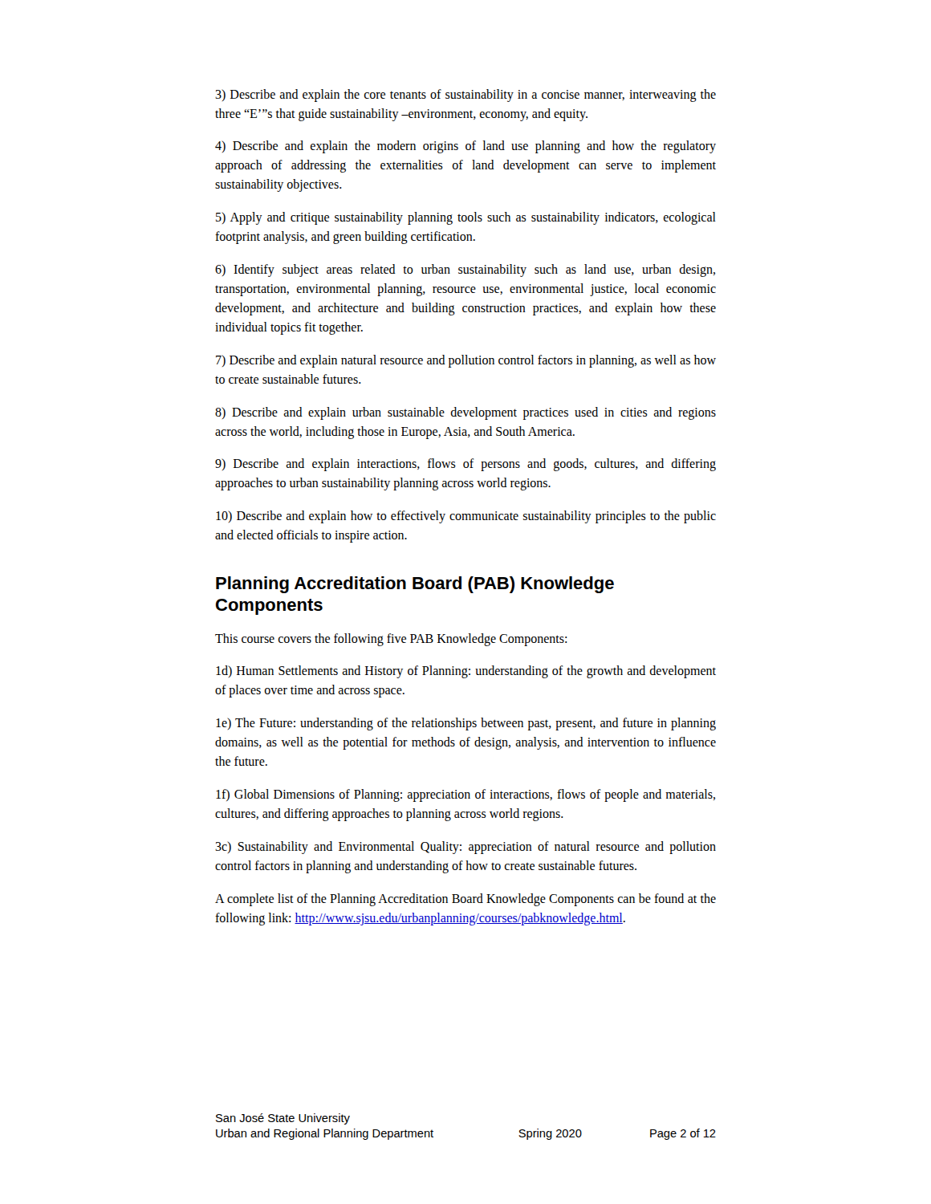3) Describe and explain the core tenants of sustainability in a concise manner, interweaving the three “E’”s that guide sustainability –environment, economy, and equity.
4) Describe and explain the modern origins of land use planning and how the regulatory approach of addressing the externalities of land development can serve to implement sustainability objectives.
5) Apply and critique sustainability planning tools such as sustainability indicators, ecological footprint analysis, and green building certification.
6) Identify subject areas related to urban sustainability such as land use, urban design, transportation, environmental planning, resource use, environmental justice, local economic development, and architecture and building construction practices, and explain how these individual topics fit together.
7) Describe and explain natural resource and pollution control factors in planning, as well as how to create sustainable futures.
8) Describe and explain urban sustainable development practices used in cities and regions across the world, including those in Europe, Asia, and South America.
9) Describe and explain interactions, flows of persons and goods, cultures, and differing approaches to urban sustainability planning across world regions.
10) Describe and explain how to effectively communicate sustainability principles to the public and elected officials to inspire action.
Planning Accreditation Board (PAB) Knowledge Components
This course covers the following five PAB Knowledge Components:
1d) Human Settlements and History of Planning: understanding of the growth and development of places over time and across space.
1e) The Future: understanding of the relationships between past, present, and future in planning domains, as well as the potential for methods of design, analysis, and intervention to influence the future.
1f) Global Dimensions of Planning: appreciation of interactions, flows of people and materials, cultures, and differing approaches to planning across world regions.
3c) Sustainability and Environmental Quality: appreciation of natural resource and pollution control factors in planning and understanding of how to create sustainable futures.
A complete list of the Planning Accreditation Board Knowledge Components can be found at the following link: http://www.sjsu.edu/urbanplanning/courses/pabknowledge.html.
San José State University
Urban and Regional Planning Department Spring 2020 Page 2 of 12